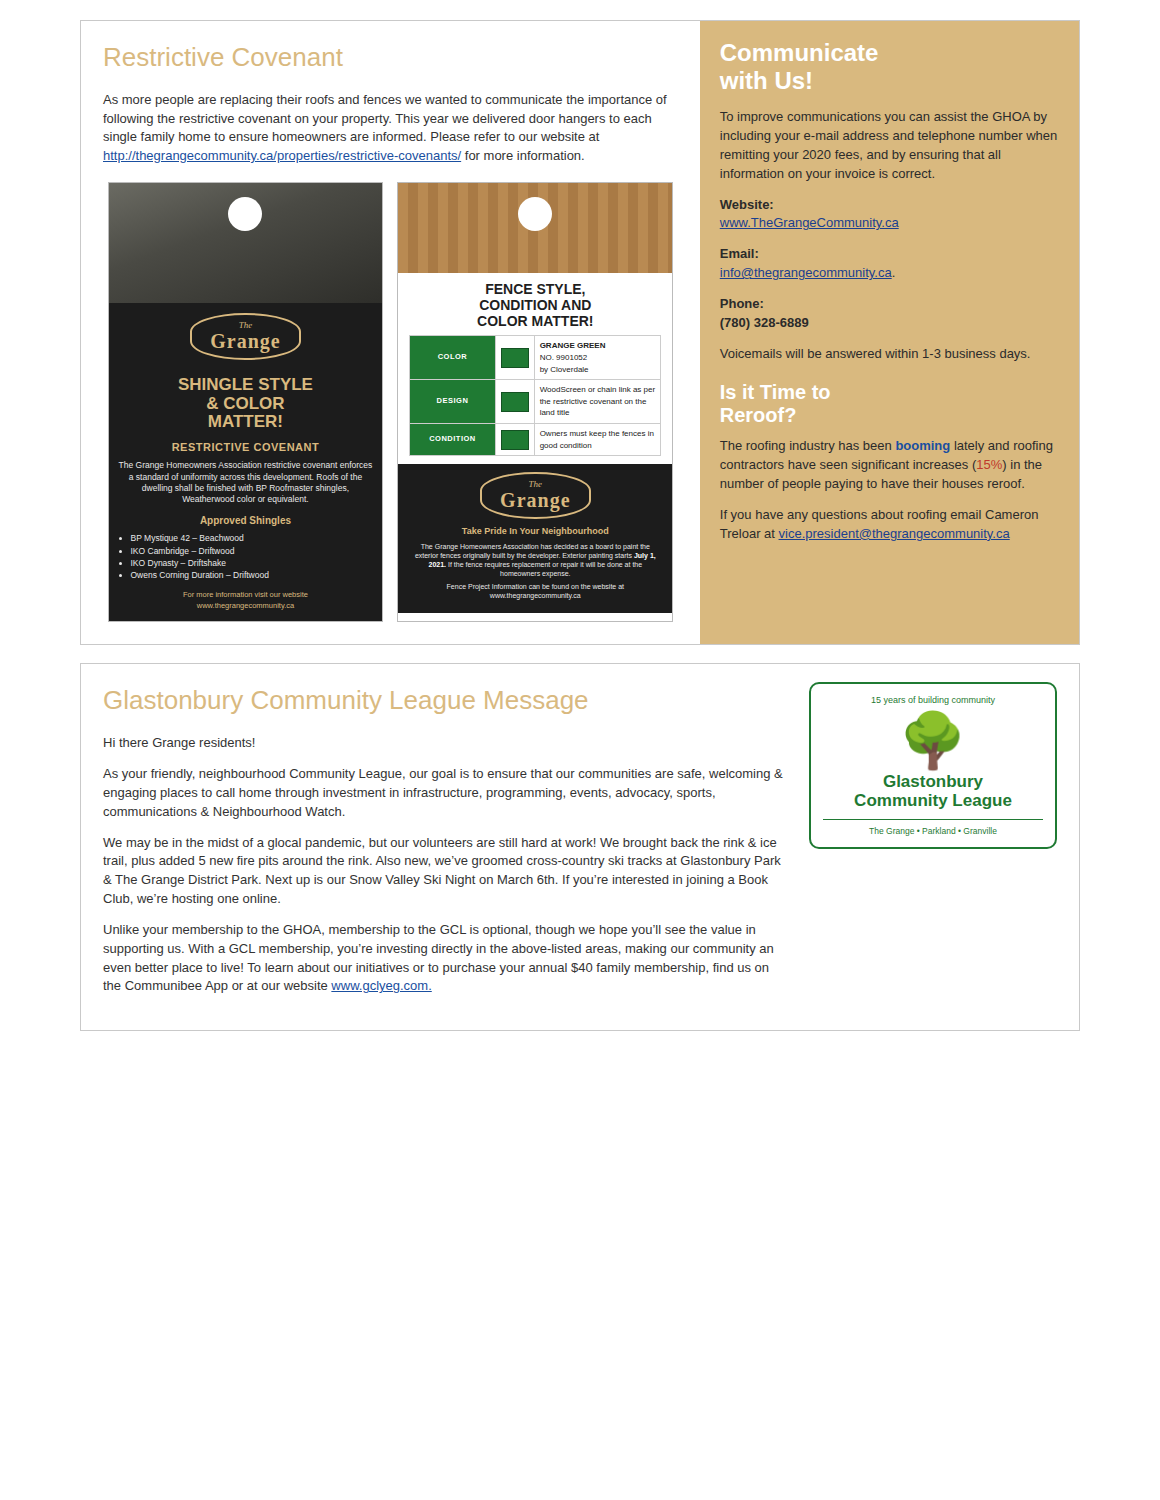Restrictive Covenant
As more people are replacing their roofs and fences we wanted to communicate the importance of following the restrictive covenant on your property. This year we delivered door hangers to each single family home to ensure homeowners are informed. Please refer to our website at http://thegrangecommunity.ca/properties/restrictive-covenants/ for more information.
The Grange
SHINGLE STYLE
& COLOR
MATTER!
RESTRICTIVE COVENANT
The Grange Homeowners Association restrictive covenant enforces a standard of uniformity across this development. Roofs of the dwelling shall be finished with BP Roofmaster shingles, Weatherwood color or equivalent.
Approved Shingles
BP Mystique 42 – Beachwood
IKO Cambridge – Driftwood
IKO Dynasty – Driftshake
Owens Corning Duration – Driftwood
For more information visit our website
www.thegrangecommunity.ca
FENCE STYLE,
CONDITION AND
COLOR MATTER!
| COLOR | | GRANGE GREEN NO. 9901052 by Cloverdale |
| DESIGN | | WoodScreen or chain link as per the restrictive covenant on the land title |
| CONDITION | | Owners must keep the fences in good condition |
The Grange
Take Pride In Your Neighbourhood
The Grange Homeowners Association has decided as a board to paint the exterior fences originally built by the developer. Exterior painting starts July 1, 2021. If the fence requires replacement or repair it will be done at the homeowners expense.
Fence Project Information can be found on the website at
www.thegrangecommunity.ca
Communicate
with Us!
To improve communications you can assist the GHOA by including your e-mail address and telephone number when remitting your 2020 fees, and by ensuring that all information on your invoice is correct.
Website: www.TheGrangeCommunity.ca
Email: info@thegrangecommunity.ca.
Phone: (780) 328-6889
Voicemails will be answered within 1-3 business days.
Is it Time to
Reroof?
The roofing industry has been booming lately and roofing contractors have seen significant increases (15%) in the number of people paying to have their houses reroof.
If you have any questions about roofing email Cameron Treloar at vice.president@thegrangecommunity.ca
Glastonbury Community League Message
Hi there Grange residents!
As your friendly, neighbourhood Community League, our goal is to ensure that our communities are safe, welcoming & engaging places to call home through investment in infrastructure, programming, events, advocacy, sports, communications & Neighbourhood Watch.
We may be in the midst of a glocal pandemic, but our volunteers are still hard at work! We brought back the rink & ice trail, plus added 5 new fire pits around the rink. Also new, we’ve groomed cross-country ski tracks at Glastonbury Park & The Grange District Park. Next up is our Snow Valley Ski Night on March 6th. If you’re interested in joining a Book Club, we’re hosting one online.
Unlike your membership to the GHOA, membership to the GCL is optional, though we hope you’ll see the value in supporting us. With a GCL membership, you’re investing directly in the above-listed areas, making our community an even better place to live! To learn about our initiatives or to purchase your annual $40 family membership, find us on the Communibee App or at our website www.gclyeg.com.
15 years of building community
🌳
Glastonbury
Community League
The Grange • Parkland • Granville